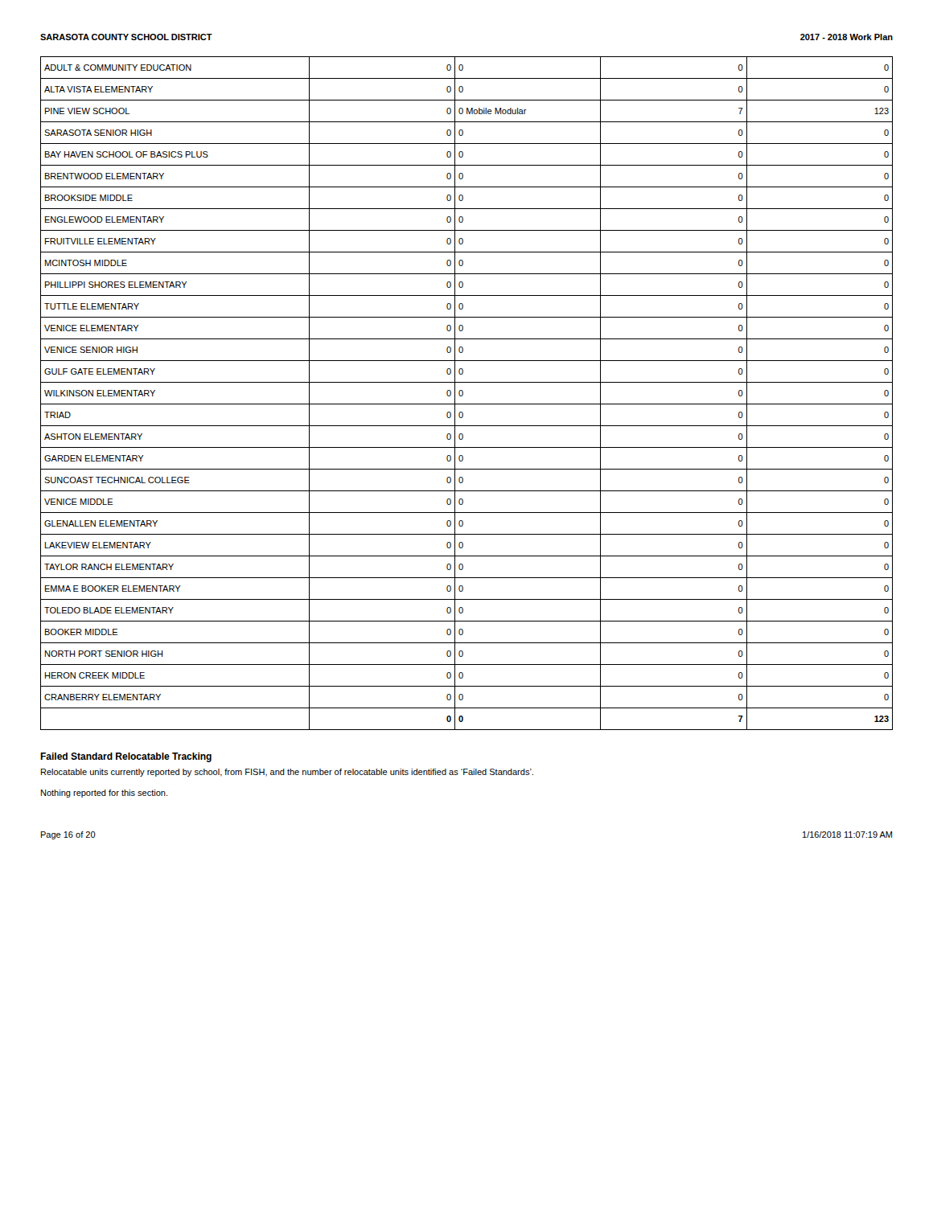SARASOTA COUNTY SCHOOL DISTRICT
2017 - 2018 Work Plan
| ADULT & COMMUNITY EDUCATION | 0 | 0 | 0 | 0 |
| ALTA VISTA ELEMENTARY | 0 | 0 | 0 | 0 |
| PINE VIEW SCHOOL | 0 | 0 Mobile Modular | 7 | 123 |
| SARASOTA SENIOR HIGH | 0 | 0 | 0 | 0 |
| BAY HAVEN SCHOOL OF BASICS PLUS | 0 | 0 | 0 | 0 |
| BRENTWOOD ELEMENTARY | 0 | 0 | 0 | 0 |
| BROOKSIDE MIDDLE | 0 | 0 | 0 | 0 |
| ENGLEWOOD ELEMENTARY | 0 | 0 | 0 | 0 |
| FRUITVILLE ELEMENTARY | 0 | 0 | 0 | 0 |
| MCINTOSH MIDDLE | 0 | 0 | 0 | 0 |
| PHILLIPPI SHORES ELEMENTARY | 0 | 0 | 0 | 0 |
| TUTTLE ELEMENTARY | 0 | 0 | 0 | 0 |
| VENICE ELEMENTARY | 0 | 0 | 0 | 0 |
| VENICE SENIOR HIGH | 0 | 0 | 0 | 0 |
| GULF GATE ELEMENTARY | 0 | 0 | 0 | 0 |
| WILKINSON ELEMENTARY | 0 | 0 | 0 | 0 |
| TRIAD | 0 | 0 | 0 | 0 |
| ASHTON ELEMENTARY | 0 | 0 | 0 | 0 |
| GARDEN ELEMENTARY | 0 | 0 | 0 | 0 |
| SUNCOAST TECHNICAL COLLEGE | 0 | 0 | 0 | 0 |
| VENICE MIDDLE | 0 | 0 | 0 | 0 |
| GLENALLEN ELEMENTARY | 0 | 0 | 0 | 0 |
| LAKEVIEW ELEMENTARY | 0 | 0 | 0 | 0 |
| TAYLOR RANCH ELEMENTARY | 0 | 0 | 0 | 0 |
| EMMA E BOOKER ELEMENTARY | 0 | 0 | 0 | 0 |
| TOLEDO BLADE ELEMENTARY | 0 | 0 | 0 | 0 |
| BOOKER MIDDLE | 0 | 0 | 0 | 0 |
| NORTH PORT SENIOR HIGH | 0 | 0 | 0 | 0 |
| HERON CREEK MIDDLE | 0 | 0 | 0 | 0 |
| CRANBERRY ELEMENTARY | 0 | 0 | 0 | 0 |
| | 0 | 0 | 7 | 123 |
Failed Standard Relocatable Tracking
Relocatable units currently reported by school, from FISH, and the number of relocatable units identified as ‘Failed Standards’.
Nothing reported for this section.
Page 16 of 20
1/16/2018 11:07:19 AM